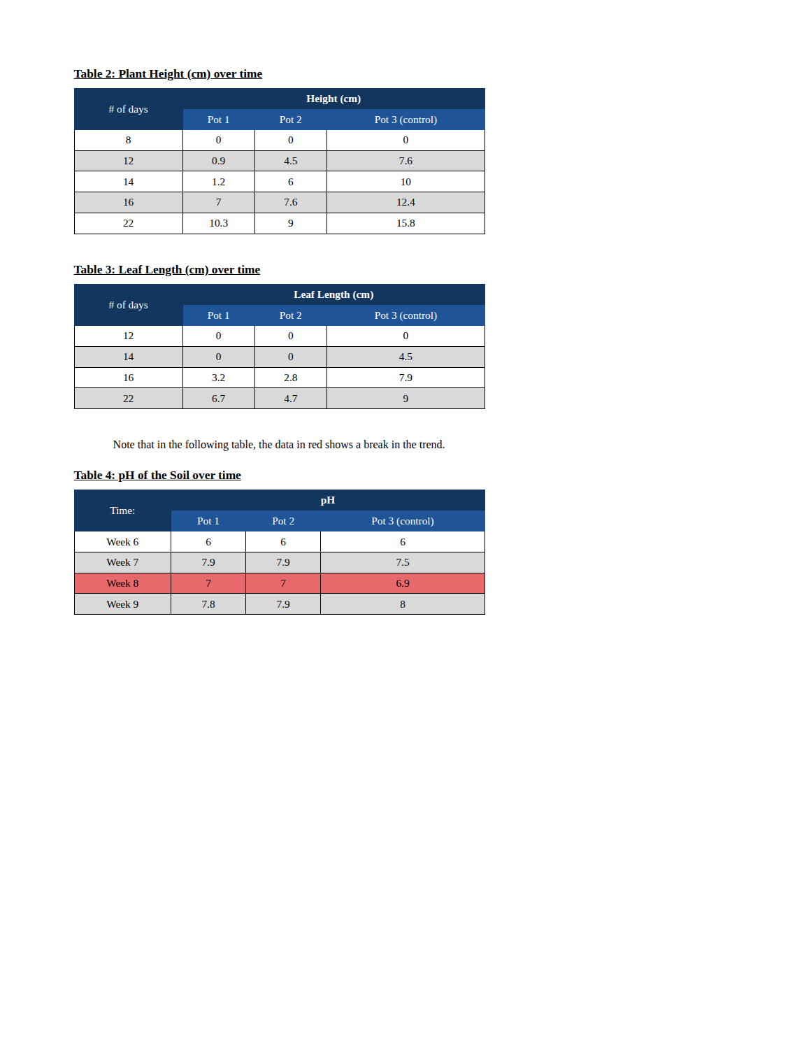Table 2: Plant Height (cm) over time
| # of days | Height (cm) |
| --- | --- |
| Pot 1 | Pot 2 | Pot 3 (control) |
| 8 | 0 | 0 | 0 |
| 12 | 0.9 | 4.5 | 7.6 |
| 14 | 1.2 | 6 | 10 |
| 16 | 7 | 7.6 | 12.4 |
| 22 | 10.3 | 9 | 15.8 |
Table 3: Leaf Length (cm) over time
| # of days | Leaf Length (cm) |
| --- | --- |
| Pot 1 | Pot 2 | Pot 3 (control) |
| 12 | 0 | 0 | 0 |
| 14 | 0 | 0 | 4.5 |
| 16 | 3.2 | 2.8 | 7.9 |
| 22 | 6.7 | 4.7 | 9 |
Note that in the following table, the data in red shows a break in the trend.
Table 4: pH of the Soil over time
| Time: | pH |
| --- | --- |
| Pot 1 | Pot 2 | Pot 3 (control) |
| Week 6 | 6 | 6 | 6 |
| Week 7 | 7.9 | 7.9 | 7.5 |
| Week 8 | 7 | 7 | 6.9 |
| Week 9 | 7.8 | 7.9 | 8 |